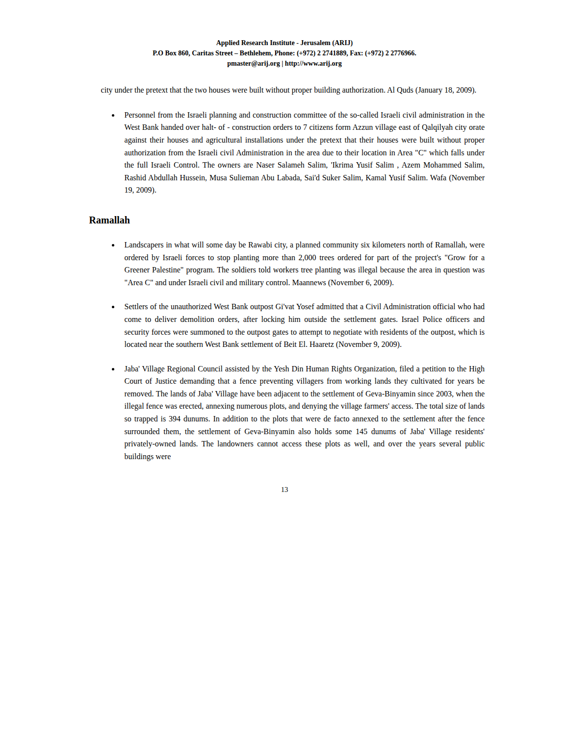Applied Research Institute - Jerusalem (ARIJ)
P.O Box 860, Caritas Street – Bethlehem, Phone: (+972) 2 2741889, Fax: (+972) 2 2776966.
pmaster@arij.org | http://www.arij.org
city under the pretext that the two houses were built without proper building authorization. Al Quds (January 18, 2009).
Personnel from the Israeli planning and construction committee of the so-called Israeli civil administration in the West Bank handed over halt- of - construction orders to 7 citizens form Azzun village east of Qalqilyah city orate against their houses and agricultural installations under the pretext that their houses were built without proper authorization from the Israeli civil Administration in the area due to their location in Area "C" which falls under the full Israeli Control. The owners are Naser Salameh Salim, 'Ikrima Yusif Salim , Azem Mohammed Salim, Rashid Abdullah Hussein, Musa Sulieman Abu Labada, Sai'd Suker Salim, Kamal Yusif Salim. Wafa (November 19, 2009).
Ramallah
Landscapers in what will some day be Rawabi city, a planned community six kilometers north of Ramallah, were ordered by Israeli forces to stop planting more than 2,000 trees ordered for part of the project's "Grow for a Greener Palestine" program. The soldiers told workers tree planting was illegal because the area in question was "Area C" and under Israeli civil and military control. Maannews (November 6, 2009).
Settlers of the unauthorized West Bank outpost Gi'vat Yosef admitted that a Civil Administration official who had come to deliver demolition orders, after locking him outside the settlement gates. Israel Police officers and security forces were summoned to the outpost gates to attempt to negotiate with residents of the outpost, which is located near the southern West Bank settlement of Beit El. Haaretz (November 9, 2009).
Jaba' Village Regional Council assisted by the Yesh Din Human Rights Organization, filed a petition to the High Court of Justice demanding that a fence preventing villagers from working lands they cultivated for years be removed. The lands of Jaba' Village have been adjacent to the settlement of Geva-Binyamin since 2003, when the illegal fence was erected, annexing numerous plots, and denying the village farmers' access. The total size of lands so trapped is 394 dunums. In addition to the plots that were de facto annexed to the settlement after the fence surrounded them, the settlement of Geva-Binyamin also holds some 145 dunums of Jaba' Village residents' privately-owned lands. The landowners cannot access these plots as well, and over the years several public buildings were
13